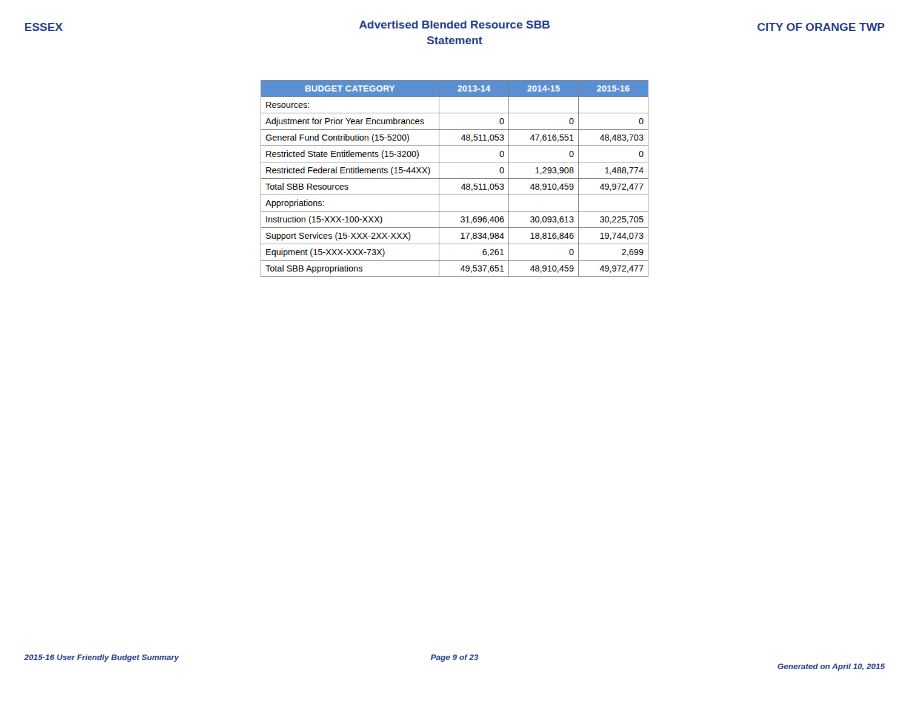ESSEX
Advertised Blended Resource SBB
Statement
CITY OF ORANGE TWP
| BUDGET CATEGORY | 2013-14 | 2014-15 | 2015-16 |
| --- | --- | --- | --- |
| Resources: | | | |
| Adjustment for Prior Year Encumbrances | 0 | 0 | 0 |
| General Fund Contribution (15-5200) | 48,511,053 | 47,616,551 | 48,483,703 |
| Restricted State Entitlements (15-3200) | 0 | 0 | 0 |
| Restricted Federal Entitlements (15-44XX) | 0 | 1,293,908 | 1,488,774 |
| Total SBB Resources | 48,511,053 | 48,910,459 | 49,972,477 |
| Appropriations: | | | |
| Instruction (15-XXX-100-XXX) | 31,696,406 | 30,093,613 | 30,225,705 |
| Support Services (15-XXX-2XX-XXX) | 17,834,984 | 18,816,846 | 19,744,073 |
| Equipment (15-XXX-XXX-73X) | 6,261 | 0 | 2,699 |
| Total SBB Appropriations | 49,537,651 | 48,910,459 | 49,972,477 |
2015-16 User Friendly Budget Summary
Page 9 of 23
Generated on April 10, 2015